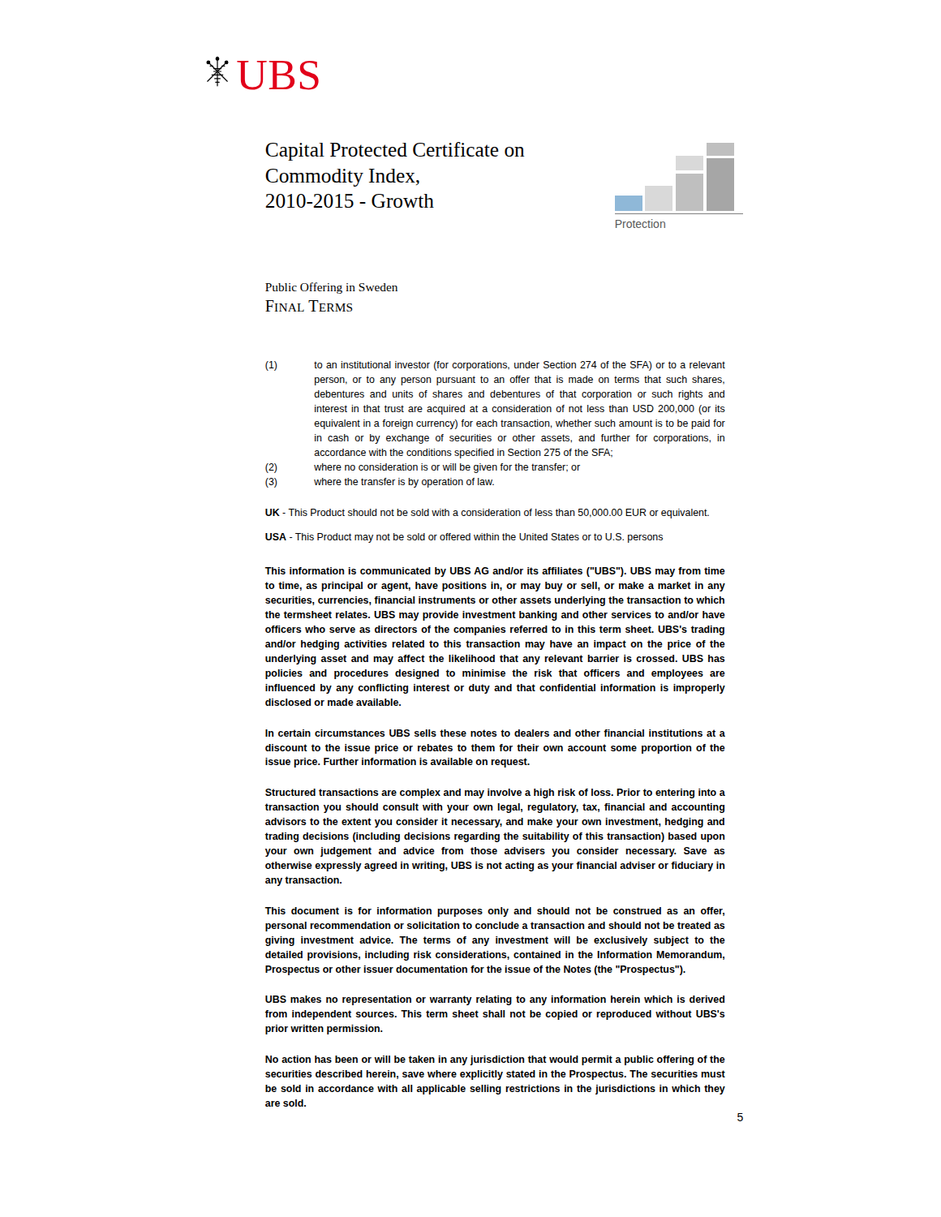UBS
Capital Protected Certificate on Commodity Index,
2010-2015 - Growth
Protection
Public Offering in Sweden
FINAL TERMS
(1)
to an institutional investor (for corporations, under Section 274 of the SFA) or to a relevant person, or to any person pursuant to an offer that is made on terms that such shares, debentures and units of shares and debentures of that corporation or such rights and interest in that trust are acquired at a consideration of not less than USD 200,000 (or its equivalent in a foreign currency) for each transaction, whether such amount is to be paid for in cash or by exchange of securities or other assets, and further for corporations, in accordance with the conditions specified in Section 275 of the SFA;
(2)
where no consideration is or will be given for the transfer; or
(3)
where the transfer is by operation of law.
UK - This Product should not be sold with a consideration of less than 50,000.00 EUR or equivalent.
USA - This Product may not be sold or offered within the United States or to U.S. persons
This information is communicated by UBS AG and/or its affiliates ("UBS"). UBS may from time to time, as principal or agent, have positions in, or may buy or sell, or make a market in any securities, currencies, financial instruments or other assets underlying the transaction to which the termsheet relates. UBS may provide investment banking and other services to and/or have officers who serve as directors of the companies referred to in this term sheet. UBS's trading and/or hedging activities related to this transaction may have an impact on the price of the underlying asset and may affect the likelihood that any relevant barrier is crossed. UBS has policies and procedures designed to minimise the risk that officers and employees are influenced by any conflicting interest or duty and that confidential information is improperly disclosed or made available.
In certain circumstances UBS sells these notes to dealers and other financial institutions at a discount to the issue price or rebates to them for their own account some proportion of the issue price. Further information is available on request.
Structured transactions are complex and may involve a high risk of loss. Prior to entering into a transaction you should consult with your own legal, regulatory, tax, financial and accounting advisors to the extent you consider it necessary, and make your own investment, hedging and trading decisions (including decisions regarding the suitability of this transaction) based upon your own judgement and advice from those advisers you consider necessary. Save as otherwise expressly agreed in writing, UBS is not acting as your financial adviser or fiduciary in any transaction.
This document is for information purposes only and should not be construed as an offer, personal recommendation or solicitation to conclude a transaction and should not be treated as giving investment advice. The terms of any investment will be exclusively subject to the detailed provisions, including risk considerations, contained in the Information Memorandum, Prospectus or other issuer documentation for the issue of the Notes (the "Prospectus").
UBS makes no representation or warranty relating to any information herein which is derived from independent sources. This term sheet shall not be copied or reproduced without UBS's prior written permission.
No action has been or will be taken in any jurisdiction that would permit a public offering of the securities described herein, save where explicitly stated in the Prospectus. The securities must be sold in accordance with all applicable selling restrictions in the jurisdictions in which they are sold.
5